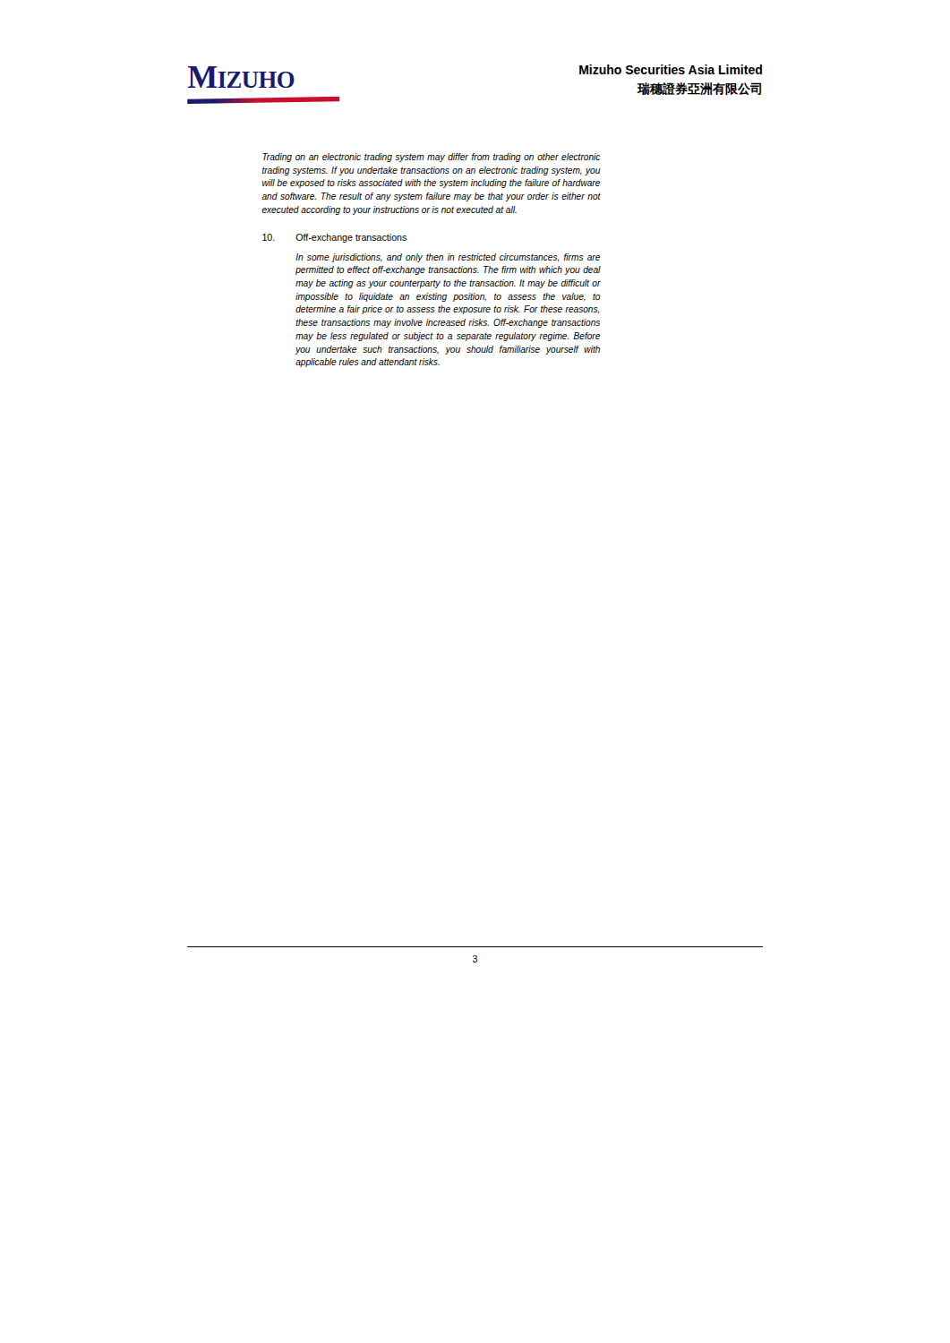MIZUHO
Mizuho Securities Asia Limited
瑞穗證券亞洲有限公司
Trading on an electronic trading system may differ from trading on other electronic trading systems. If you undertake transactions on an electronic trading system, you will be exposed to risks associated with the system including the failure of hardware and software. The result of any system failure may be that your order is either not executed according to your instructions or is not executed at all.
10.
Off-exchange transactions
In some jurisdictions, and only then in restricted circumstances, firms are permitted to effect off-exchange transactions. The firm with which you deal may be acting as your counterparty to the transaction. It may be difficult or impossible to liquidate an existing position, to assess the value, to determine a fair price or to assess the exposure to risk. For these reasons, these transactions may involve increased risks. Off-exchange transactions may be less regulated or subject to a separate regulatory regime. Before you undertake such transactions, you should familiarise yourself with applicable rules and attendant risks.
3